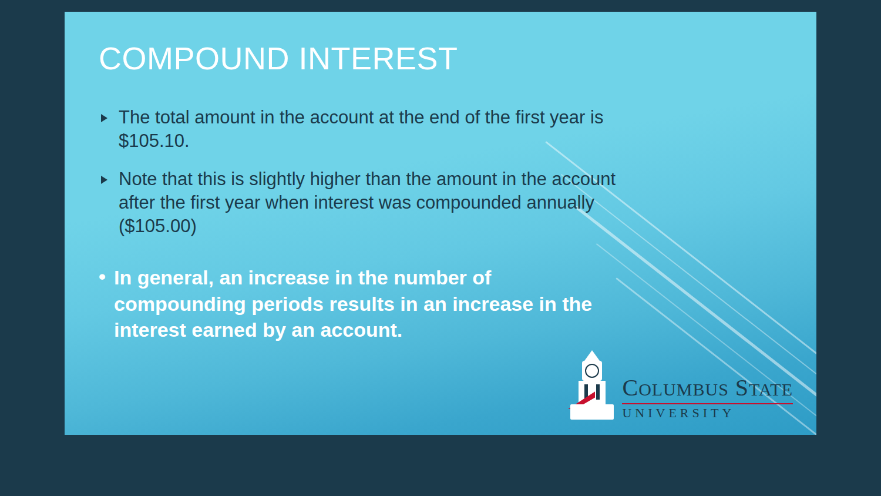Compound Interest
The total amount in the account at the end of the first year is $105.10.
Note that this is slightly higher than the amount in the account after the first year when interest was compounded annually ($105.00)
In general, an increase in the number of compounding periods results in an increase in the interest earned by an account.
COLUMBUS STATE
University